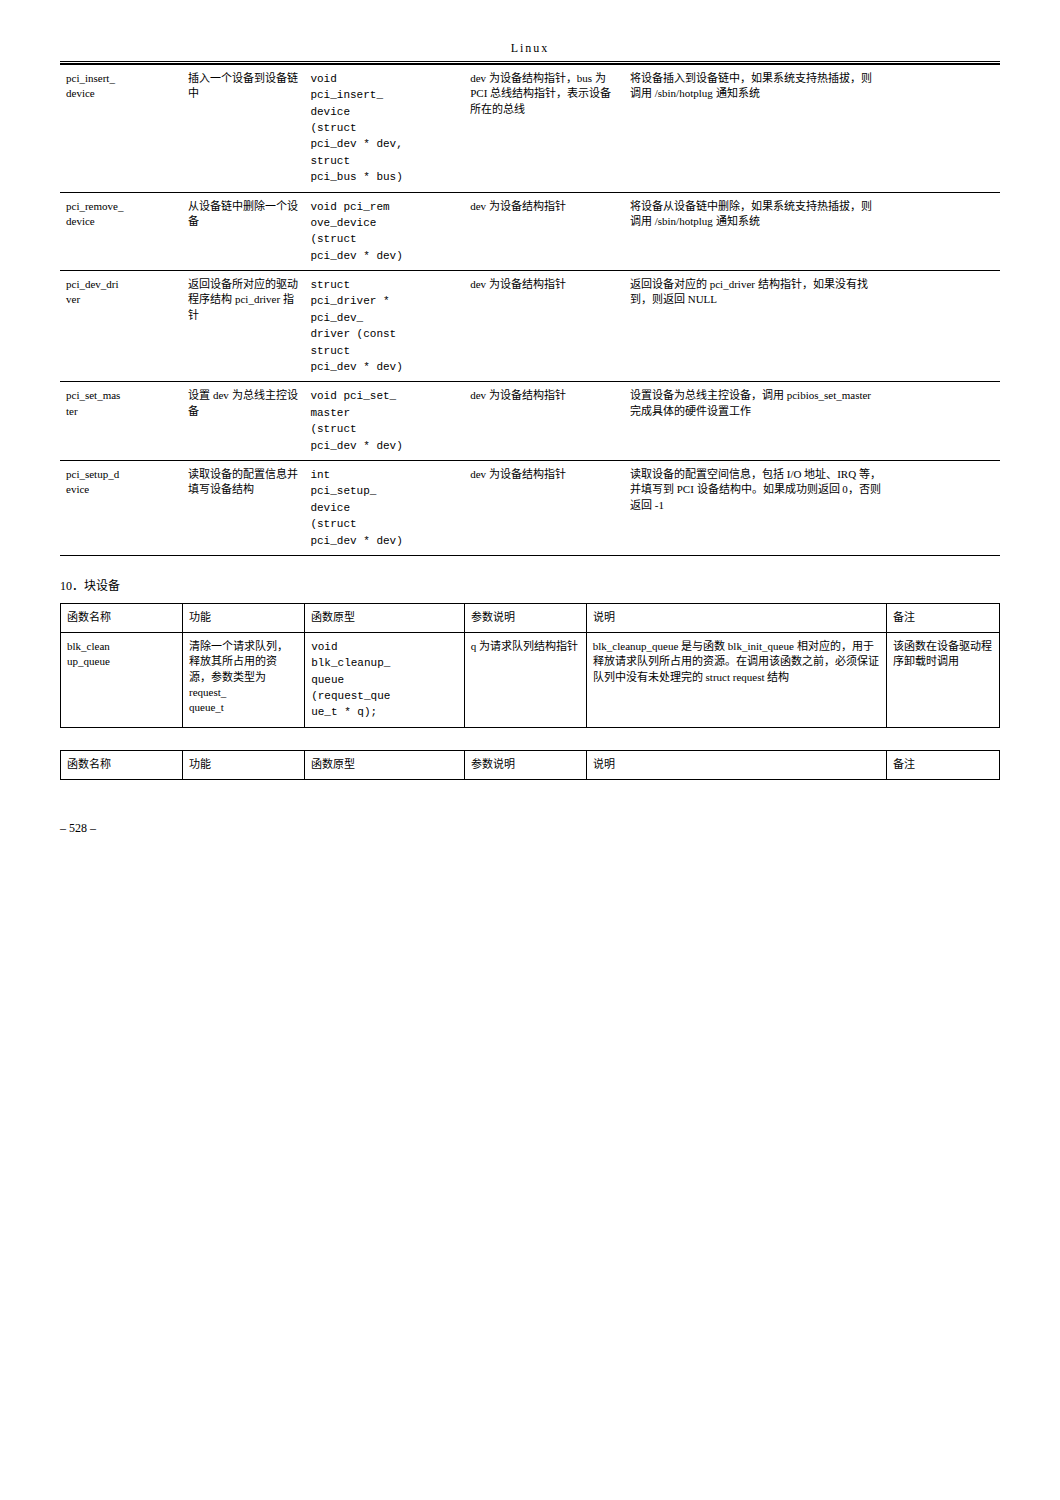Linux
| pci_insert_ device | 插入一个设备到设备链中 | void pci_insert_ device (struct pci_dev * dev, struct pci_bus * bus) | dev 为设备结构指针，bus 为 PCI 总线结构指针，表示设备所在的总线 | 将设备插入到设备链中，如果系统支持热插拔，则调用 /sbin/hotplug 通知系统 | |
| pci_remove_ device | 从设备链中删除一个设备 | void pci_rem ove_device (struct pci_dev * dev) | dev 为设备结构指针 | 将设备从设备链中删除，如果系统支持热插拔，则调用 /sbin/hotplug 通知系统 | |
| pci_dev_dri ver | 返回设备所对应的驱动程序结构 pci_driver 指针 | struct pci_driver * pci_dev_ driver (const struct pci_dev * dev) | dev 为设备结构指针 | 返回设备对应的 pci_driver 结构指针，如果没有找到，则返回 NULL | |
| pci_set_mas ter | 设置 dev 为总线主控设备 | void pci_set_ master (struct pci_dev * dev) | dev 为设备结构指针 | 设置设备为总线主控设备，调用 pcibios_set_master 完成具体的硬件设置工作 | |
| pci_setup_d evice | 读取设备的配置信息并填写设备结构 | int pci_setup_ device (struct pci_dev * dev) | dev 为设备结构指针 | 读取设备的配置空间信息，包括 I/O 地址、IRQ 等，并填写到 PCI 设备结构中。如果成功则返回 0，否则返回 -1 | |
10．块设备
| 函数名称 | 功能 | 函数原型 | 参数说明 | 说明 | 备注 |
| blk_clean up_queue | 清除一个请求队列，释放其所占用的资源，参数类型为 request_ queue_t | void blk_cleanup_ queue (request_que ue_t * q); | q 为请求队列结构指针 | blk_cleanup_queue 是与函数 blk_init_queue 相对应的，用于释放请求队列所占用的资源。在调用该函数之前，必须保证队列中没有未处理完的 struct request 结构 | 该函数在设备驱动程序卸载时调用 |
| 函数名称 | 功能 | 函数原型 | 参数说明 | 说明 | 备注 |
– 528 –